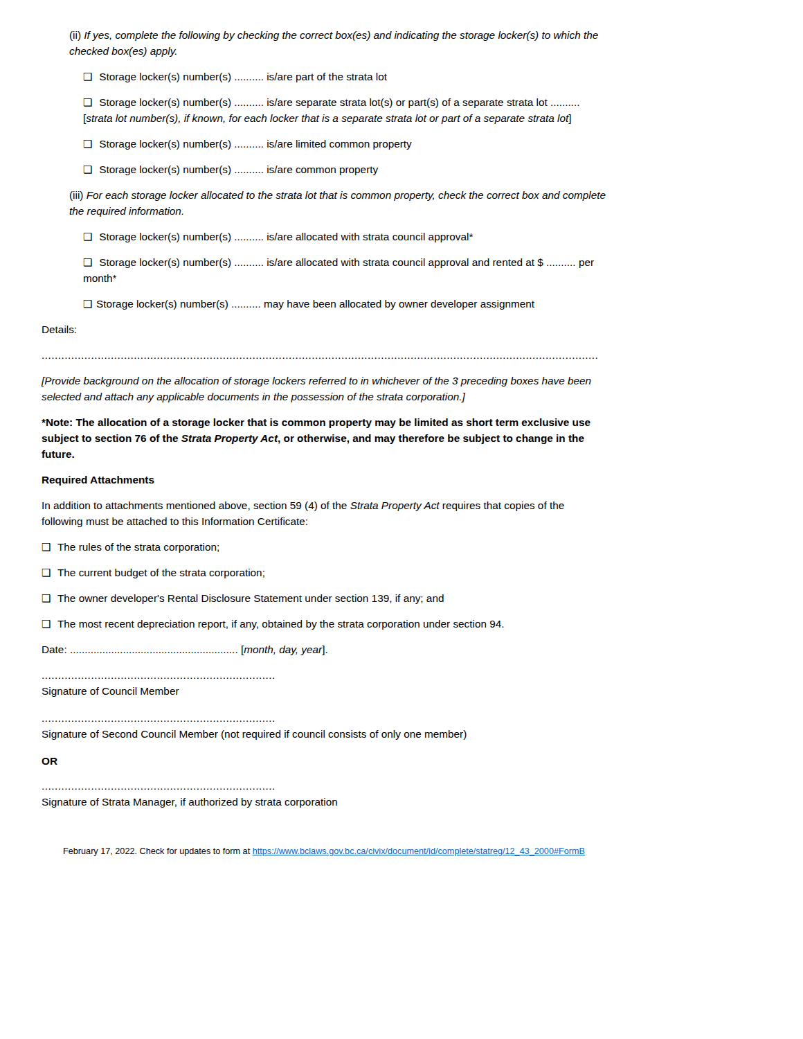(ii) If yes, complete the following by checking the correct box(es) and indicating the storage locker(s) to which the checked box(es) apply.
❑ Storage locker(s) number(s) .......... is/are part of the strata lot
❑ Storage locker(s) number(s) .......... is/are separate strata lot(s) or part(s) of a separate strata lot .......... [strata lot number(s), if known, for each locker that is a separate strata lot or part of a separate strata lot]
❑ Storage locker(s) number(s) .......... is/are limited common property
❑ Storage locker(s) number(s) .......... is/are common property
(iii) For each storage locker allocated to the strata lot that is common property, check the correct box and complete the required information.
❑ Storage locker(s) number(s) .......... is/are allocated with strata council approval*
❑ Storage locker(s) number(s) .......... is/are allocated with strata council approval and rented at $ .......... per month*
❑Storage locker(s) number(s) .......... may have been allocated by owner developer assignment
Details:
.........................................................................................................................................................................
[Provide background on the allocation of storage lockers referred to in whichever of the 3 preceding boxes have been selected and attach any applicable documents in the possession of the strata corporation.]
*Note: The allocation of a storage locker that is common property may be limited as short term exclusive use subject to section 76 of the Strata Property Act, or otherwise, and may therefore be subject to change in the future.
Required Attachments
In addition to attachments mentioned above, section 59 (4) of the Strata Property Act requires that copies of the following must be attached to this Information Certificate:
❑ The rules of the strata corporation;
❑ The current budget of the strata corporation;
❑ The owner developer's Rental Disclosure Statement under section 139, if any; and
❑ The most recent depreciation report, if any, obtained by the strata corporation under section 94.
Date: ......................................................... [month, day, year].
.......................................................................
Signature of Council Member
.......................................................................
Signature of Second Council Member (not required if council consists of only one member)
OR
.......................................................................
Signature of Strata Manager, if authorized by strata corporation
February 17, 2022. Check for updates to form at https://www.bclaws.gov.bc.ca/civix/document/id/complete/statreg/12_43_2000#FormB